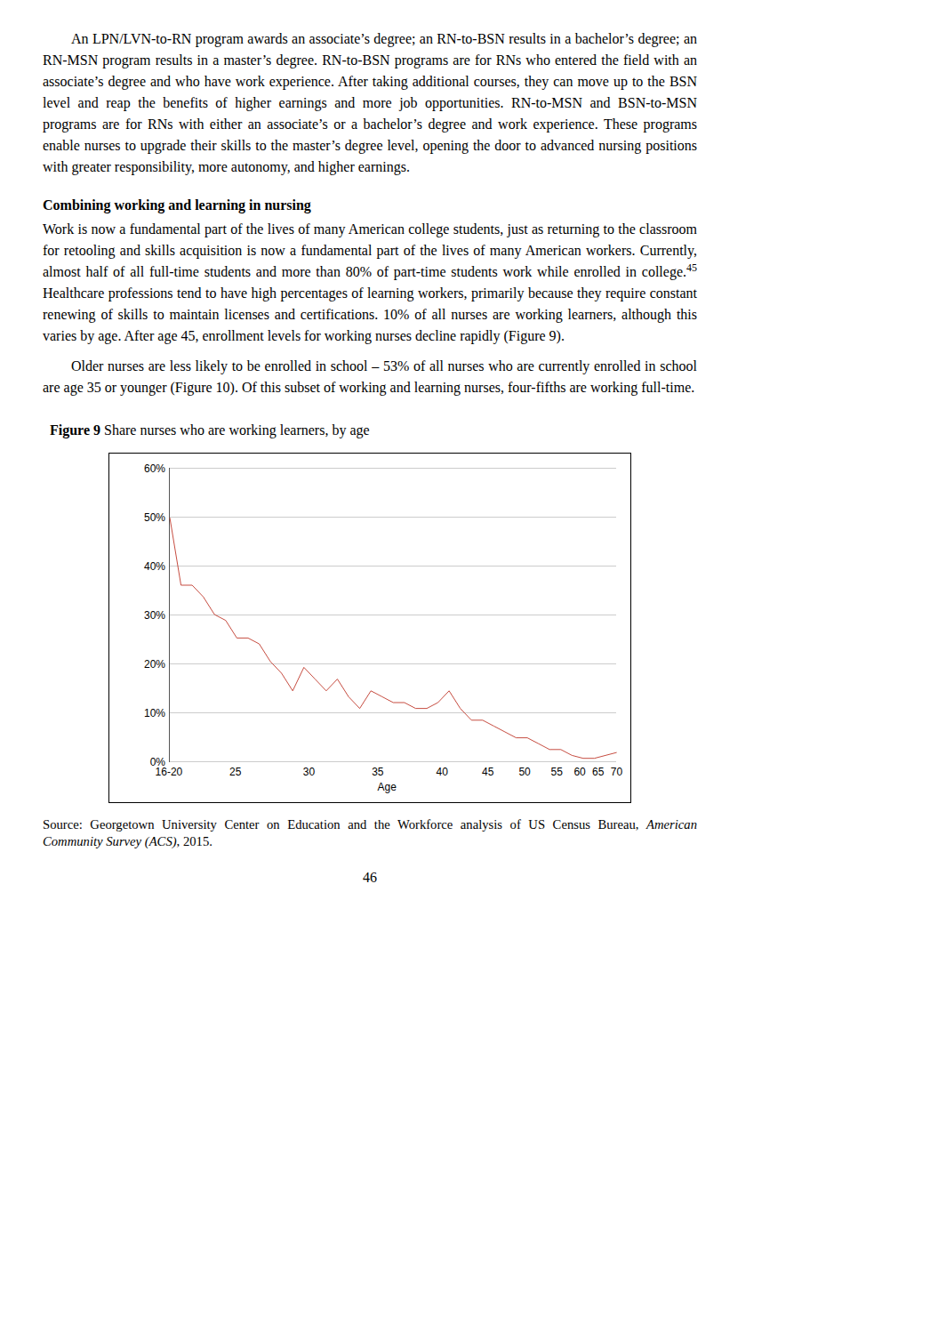An LPN/LVN-to-RN program awards an associate’s degree; an RN-to-BSN results in a bachelor’s degree; an RN-MSN program results in a master’s degree. RN-to-BSN programs are for RNs who entered the field with an associate’s degree and who have work experience. After taking additional courses, they can move up to the BSN level and reap the benefits of higher earnings and more job opportunities. RN-to-MSN and BSN-to-MSN programs are for RNs with either an associate’s or a bachelor’s degree and work experience. These programs enable nurses to upgrade their skills to the master’s degree level, opening the door to advanced nursing positions with greater responsibility, more autonomy, and higher earnings.
Combining working and learning in nursing
Work is now a fundamental part of the lives of many American college students, just as returning to the classroom for retooling and skills acquisition is now a fundamental part of the lives of many American workers. Currently, almost half of all full-time students and more than 80% of part-time students work while enrolled in college.45 Healthcare professions tend to have high percentages of learning workers, primarily because they require constant renewing of skills to maintain licenses and certifications. 10% of all nurses are working learners, although this varies by age. After age 45, enrollment levels for working nurses decline rapidly (Figure 9).
Older nurses are less likely to be enrolled in school – 53% of all nurses who are currently enrolled in school are age 35 or younger (Figure 10). Of this subset of working and learning nurses, four-fifths are working full-time.
Figure 9 Share nurses who are working learners, by age
60%
50%
40%
30%
20%
10%
0%
16-20 25 30 35 40 45 50 55 60 65 70
Age
Source: Georgetown University Center on Education and the Workforce analysis of US Census Bureau, American Community Survey (ACS), 2015.
46